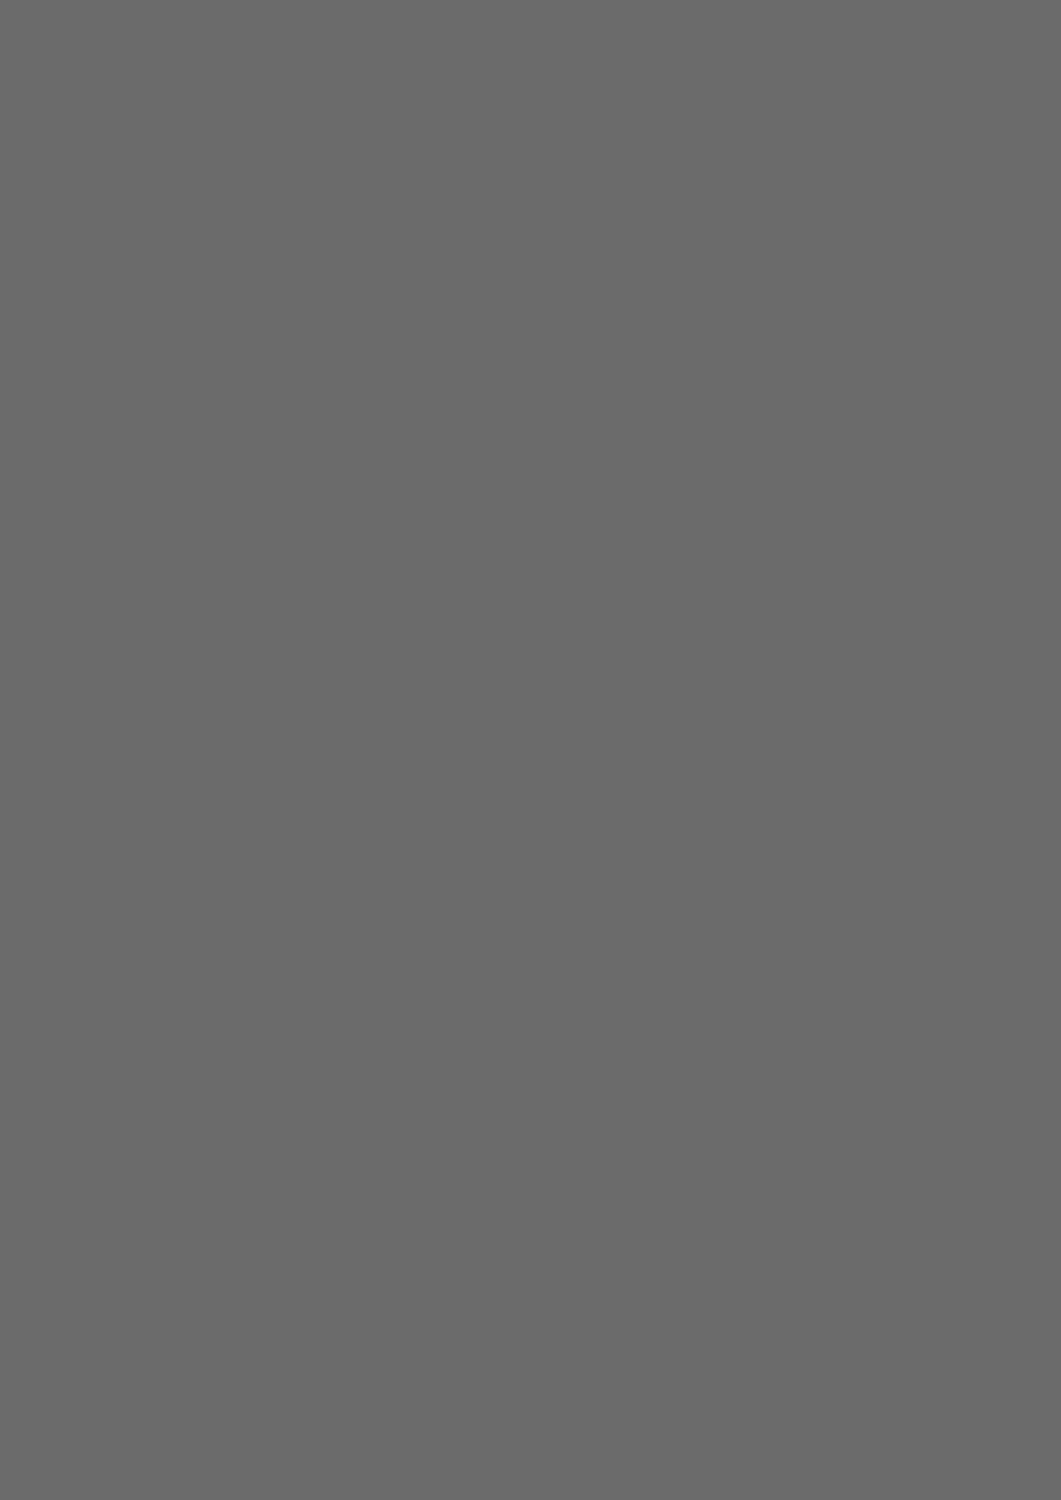10th International
Study Mission to Japan
2 KEYS
better·cheaper·faster
21 to 26 October 2018
12
14
1
Better
Cheaper
Faster
Energy
Work
P©
PPORF
Development Institute,
Japan
ODI
Organisation
Development
International